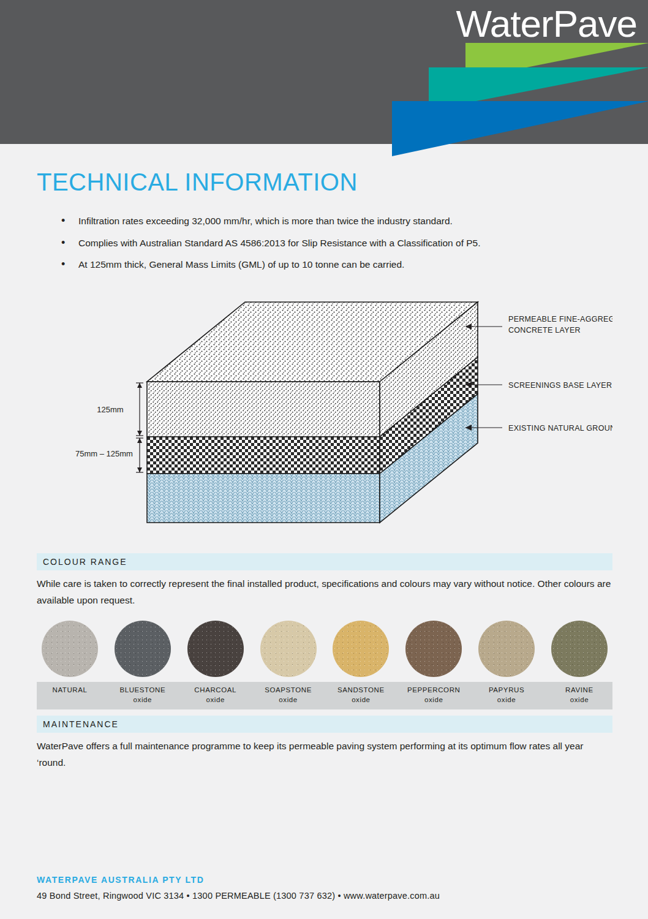WaterPave
TECHNICAL INFORMATION
Infiltration rates exceeding 32,000 mm/hr, which is more than twice the industry standard.
Complies with Australian Standard AS 4586:2013 for Slip Resistance with a Classification of P5.
At 125mm thick, General Mass Limits (GML) of up to 10 tonne can be carried.
Geometry constants: front-left x=180, front-right x=560 depth offset dx=+160, dy=-130 top surface y=20 (front edge), layers below 125mm 75mm – 125mm PERMEABLE FINE-AGGREGATE CONCRETE LAYER SCREENINGS BASE LAYER EXISTING NATURAL GROUND
COLOUR RANGE
While care is taken to correctly represent the final installed product, specifications and colours may vary without notice. Other colours are available upon request.
NATURAL
BLUESTONE
oxide
CHARCOAL
oxide
SOAPSTONE
oxide
SANDSTONE
oxide
PEPPERCORN
oxide
PAPYRUS
oxide
RAVINE
oxide
MAINTENANCE
WaterPave offers a full maintenance programme to keep its permeable paving system performing at its optimum flow rates all year ‘round.
WATERPAVE AUSTRALIA PTY LTD
49 Bond Street, Ringwood VIC 3134 • 1300 PERMEABLE (1300 737 632) • www.waterpave.com.au